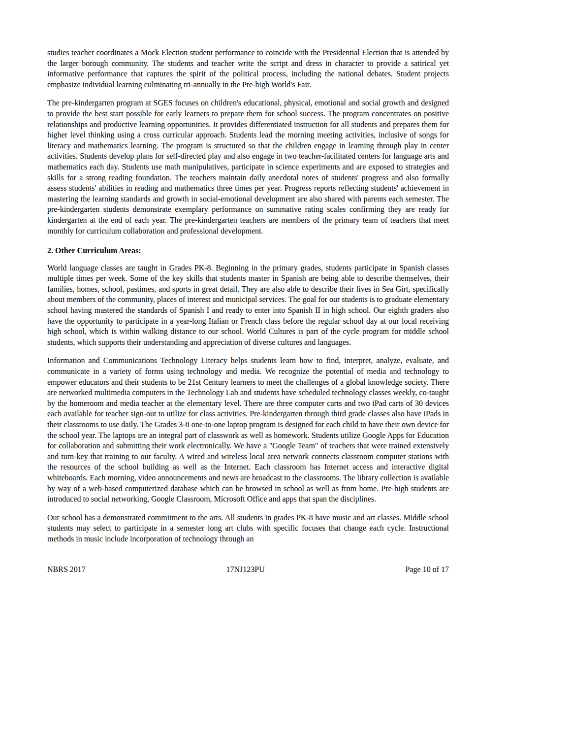studies teacher coordinates a Mock Election student performance to coincide with the Presidential Election that is attended by the larger borough community. The students and teacher write the script and dress in character to provide a satirical yet informative performance that captures the spirit of the political process, including the national debates. Student projects emphasize individual learning culminating tri-annually in the Pre-high World's Fair.
The pre-kindergarten program at SGES focuses on children's educational, physical, emotional and social growth and designed to provide the best start possible for early learners to prepare them for school success. The program concentrates on positive relationships and productive learning opportunities. It provides differentiated instruction for all students and prepares them for higher level thinking using a cross curricular approach. Students lead the morning meeting activities, inclusive of songs for literacy and mathematics learning. The program is structured so that the children engage in learning through play in center activities. Students develop plans for self-directed play and also engage in two teacher-facilitated centers for language arts and mathematics each day. Students use math manipulatives, participate in science experiments and are exposed to strategies and skills for a strong reading foundation. The teachers maintain daily anecdotal notes of students' progress and also formally assess students' abilities in reading and mathematics three times per year. Progress reports reflecting students' achievement in mastering the learning standards and growth in social-emotional development are also shared with parents each semester. The pre-kindergarten students demonstrate exemplary performance on summative rating scales confirming they are ready for kindergarten at the end of each year. The pre-kindergarten teachers are members of the primary team of teachers that meet monthly for curriculum collaboration and professional development.
2. Other Curriculum Areas:
World language classes are taught in Grades PK-8. Beginning in the primary grades, students participate in Spanish classes multiple times per week. Some of the key skills that students master in Spanish are being able to describe themselves, their families, homes, school, pastimes, and sports in great detail. They are also able to describe their lives in Sea Girt, specifically about members of the community, places of interest and municipal services. The goal for our students is to graduate elementary school having mastered the standards of Spanish I and ready to enter into Spanish II in high school. Our eighth graders also have the opportunity to participate in a year-long Italian or French class before the regular school day at our local receiving high school, which is within walking distance to our school. World Cultures is part of the cycle program for middle school students, which supports their understanding and appreciation of diverse cultures and languages.
Information and Communications Technology Literacy helps students learn how to find, interpret, analyze, evaluate, and communicate in a variety of forms using technology and media. We recognize the potential of media and technology to empower educators and their students to be 21st Century learners to meet the challenges of a global knowledge society. There are networked multimedia computers in the Technology Lab and students have scheduled technology classes weekly, co-taught by the homeroom and media teacher at the elementary level. There are three computer carts and two iPad carts of 30 devices each available for teacher sign-out to utilize for class activities. Pre-kindergarten through third grade classes also have iPads in their classrooms to use daily. The Grades 3-8 one-to-one laptop program is designed for each child to have their own device for the school year. The laptops are an integral part of classwork as well as homework. Students utilize Google Apps for Education for collaboration and submitting their work electronically. We have a "Google Team" of teachers that were trained extensively and turn-key that training to our faculty. A wired and wireless local area network connects classroom computer stations with the resources of the school building as well as the Internet. Each classroom has Internet access and interactive digital whiteboards. Each morning, video announcements and news are broadcast to the classrooms. The library collection is available by way of a web-based computerized database which can be browsed in school as well as from home. Pre-high students are introduced to social networking, Google Classroom, Microsoft Office and apps that span the disciplines.
Our school has a demonstrated commitment to the arts. All students in grades PK-8 have music and art classes. Middle school students may select to participate in a semester long art clubs with specific focuses that change each cycle. Instructional methods in music include incorporation of technology through an
NBRS 2017 17NJ123PU Page 10 of 17